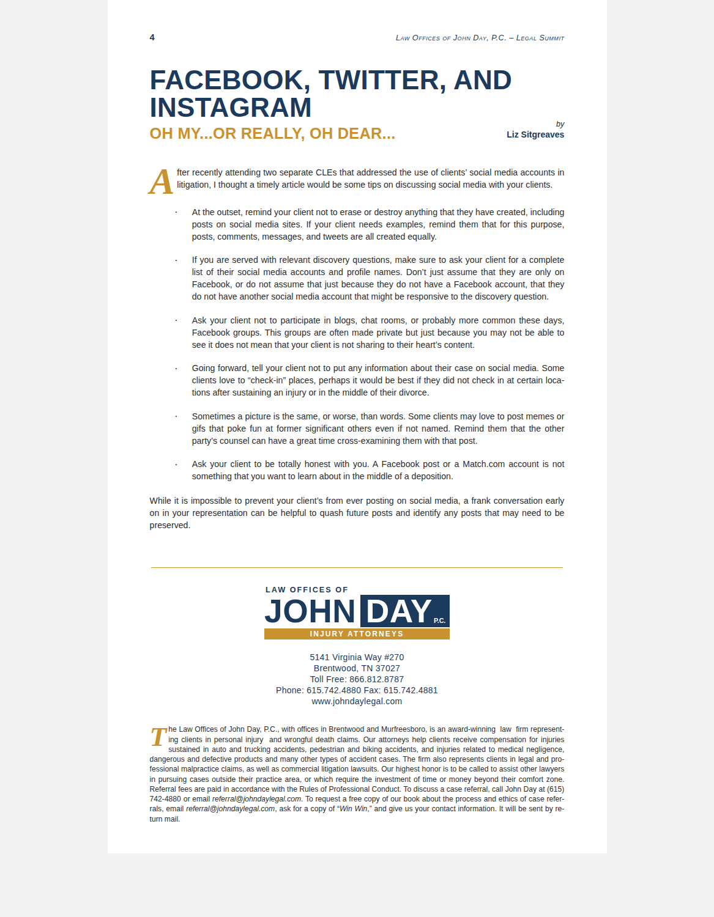4 Law Offices of John Day, P.C. – Legal Summit
Facebook, Twitter, and Instagram
Oh My...Or Really, Oh Dear...
by Liz Sitgreaves
After recently attending two separate CLEs that addressed the use of clients’ social media accounts in litigation, I thought a timely article would be some tips on discussing social media with your clients.
At the outset, remind your client not to erase or destroy anything that they have created, including posts on social media sites. If your client needs examples, remind them that for this purpose, posts, comments, messages, and tweets are all created equally.
If you are served with relevant discovery questions, make sure to ask your client for a complete list of their social media accounts and profile names. Don’t just assume that they are only on Facebook, or do not assume that just because they do not have a Facebook account, that they do not have another social media account that might be responsive to the discovery question.
Ask your client not to participate in blogs, chat rooms, or probably more common these days, Facebook groups. This groups are often made private but just because you may not be able to see it does not mean that your client is not sharing to their heart’s content.
Going forward, tell your client not to put any information about their case on social media. Some clients love to “check-in” places, perhaps it would be best if they did not check in at certain locations after sustaining an injury or in the middle of their divorce.
Sometimes a picture is the same, or worse, than words. Some clients may love to post memes or gifs that poke fun at former significant others even if not named. Remind them that the other party’s counsel can have a great time cross-examining them with that post.
Ask your client to be totally honest with you. A Facebook post or a Match.com account is not something that you want to learn about in the middle of a deposition.
While it is impossible to prevent your client’s from ever posting on social media, a frank conversation early on in your representation can be helpful to quash future posts and identify any posts that may need to be preserved.
Law Offices of
JOHN DAY P.C.
Injury Attorneys
5141 Virginia Way #270
Brentwood, TN 37027
Toll Free: 866.812.8787
Phone: 615.742.4880 Fax: 615.742.4881
www.johndaylegal.com
The Law Offices of John Day, P.C., with offices in Brentwood and Murfreesboro, is an award-winning law firm representing clients in personal injury and wrongful death claims. Our attorneys help clients receive compensation for injuries sustained in auto and trucking accidents, pedestrian and biking accidents, and injuries related to medical negligence, dangerous and defective products and many other types of accident cases. The firm also represents clients in legal and professional malpractice claims, as well as commercial litigation lawsuits. Our highest honor is to be called to assist other lawyers in pursuing cases outside their practice area, or which require the investment of time or money beyond their comfort zone. Referral fees are paid in accordance with the Rules of Professional Conduct. To discuss a case referral, call John Day at (615) 742-4880 or email referral@johndaylegal.com. To request a free copy of our book about the process and ethics of case referrals, email referral@johndaylegal.com, ask for a copy of “Win Win,” and give us your contact information. It will be sent by return mail.